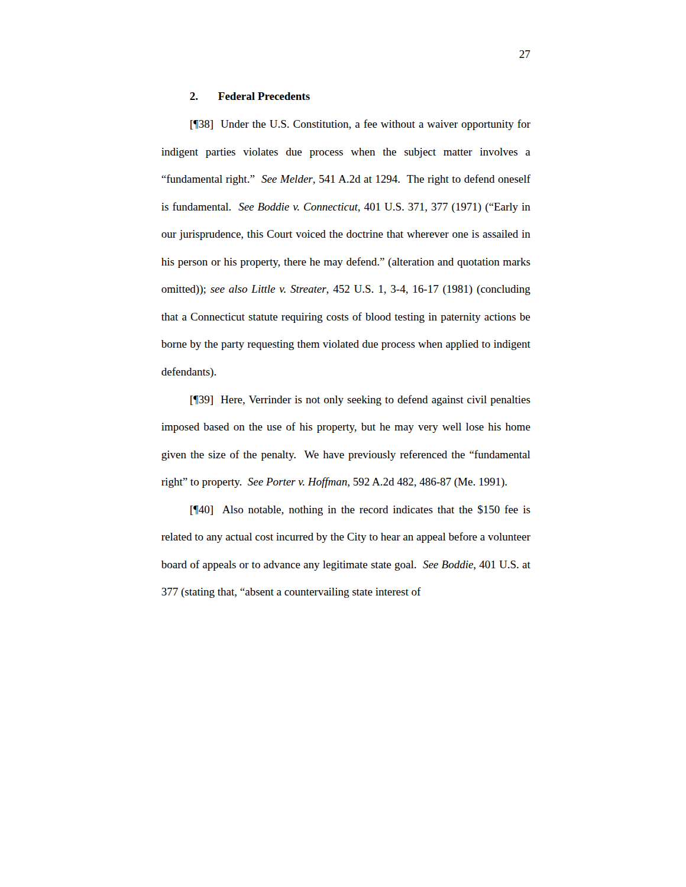27
2. Federal Precedents
[¶38] Under the U.S. Constitution, a fee without a waiver opportunity for indigent parties violates due process when the subject matter involves a “fundamental right.” See Melder, 541 A.2d at 1294. The right to defend oneself is fundamental. See Boddie v. Connecticut, 401 U.S. 371, 377 (1971) (“Early in our jurisprudence, this Court voiced the doctrine that wherever one is assailed in his person or his property, there he may defend.” (alteration and quotation marks omitted)); see also Little v. Streater, 452 U.S. 1, 3-4, 16-17 (1981) (concluding that a Connecticut statute requiring costs of blood testing in paternity actions be borne by the party requesting them violated due process when applied to indigent defendants).
[¶39] Here, Verrinder is not only seeking to defend against civil penalties imposed based on the use of his property, but he may very well lose his home given the size of the penalty. We have previously referenced the “fundamental right” to property. See Porter v. Hoffman, 592 A.2d 482, 486-87 (Me. 1991).
[¶40] Also notable, nothing in the record indicates that the $150 fee is related to any actual cost incurred by the City to hear an appeal before a volunteer board of appeals or to advance any legitimate state goal. See Boddie, 401 U.S. at 377 (stating that, “absent a countervailing state interest of